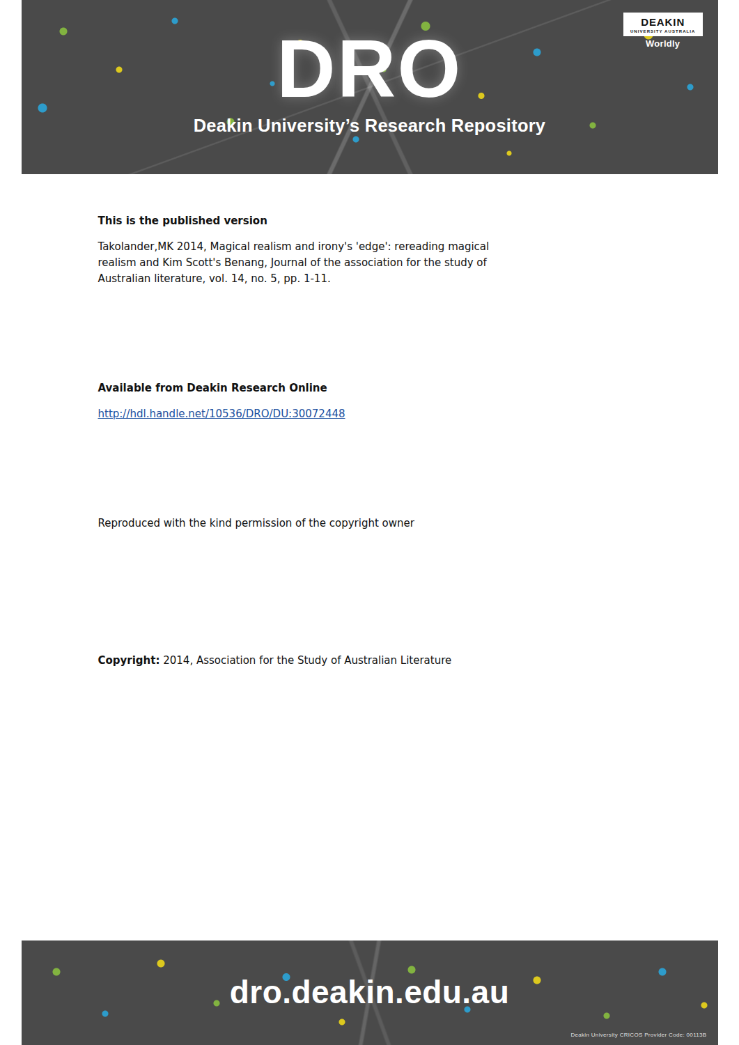DEAKINUNIVERSITY AUSTRALIA Worldly
DRO
Deakin University’s Research Repository
This is the published version
Takolander,MK 2014, Magical realism and irony's 'edge': rereading magical realism and Kim Scott's Benang, Journal of the association for the study of Australian literature, vol. 14, no. 5, pp. 1-11.
Available from Deakin Research Online
http://hdl.handle.net/10536/DRO/DU:30072448
Reproduced with the kind permission of the copyright owner
Copyright: 2014, Association for the Study of Australian Literature
dro.deakin.edu.au
Deakin University CRICOS Provider Code: 00113B